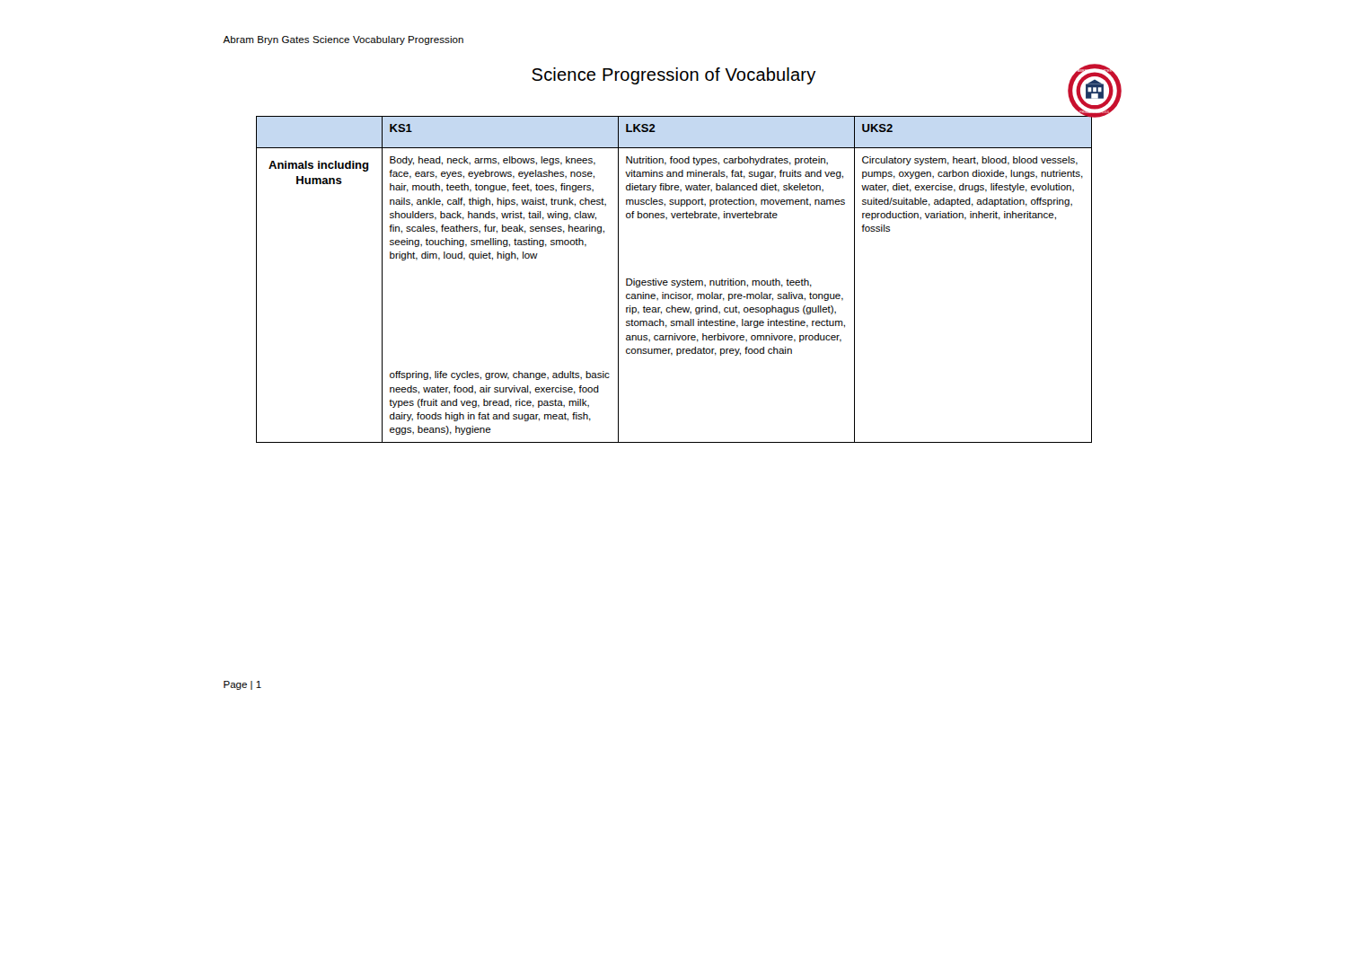Abram Bryn Gates Science Vocabulary Progression
ABRAM BRYN GATES PRIMARY SCHOOL
Science Progression of Vocabulary
| | KS1 | LKS2 | UKS2 |
| --- | --- | --- | --- |
| Animals including Humans | Body, head, neck, arms, elbows, legs, knees, face, ears, eyes, eyebrows, eyelashes, nose, hair, mouth, teeth, tongue, feet, toes, fingers, nails, ankle, calf, thigh, hips, waist, trunk, chest, shoulders, back, hands, wrist, tail, wing, claw, fin, scales, feathers, fur, beak, senses, hearing, seeing, touching, smelling, tasting, smooth, bright, dim, loud, quiet, high, low offspring, life cycles, grow, change, adults, basic needs, water, food, air survival, exercise, food types (fruit and veg, bread, rice, pasta, milk, dairy, foods high in fat and sugar, meat, fish, eggs, beans), hygiene | Nutrition, food types, carbohydrates, protein, vitamins and minerals, fat, sugar, fruits and veg, dietary fibre, water, balanced diet, skeleton, muscles, support, protection, movement, names of bones, vertebrate, invertebrate Digestive system, nutrition, mouth, teeth, canine, incisor, molar, pre-molar, saliva, tongue, rip, tear, chew, grind, cut, oesophagus (gullet), stomach, small intestine, large intestine, rectum, anus, carnivore, herbivore, omnivore, producer, consumer, predator, prey, food chain | Circulatory system, heart, blood, blood vessels, pumps, oxygen, carbon dioxide, lungs, nutrients, water, diet, exercise, drugs, lifestyle, evolution, suited/suitable, adapted, adaptation, offspring, reproduction, variation, inherit, inheritance, fossils |
Page | 1